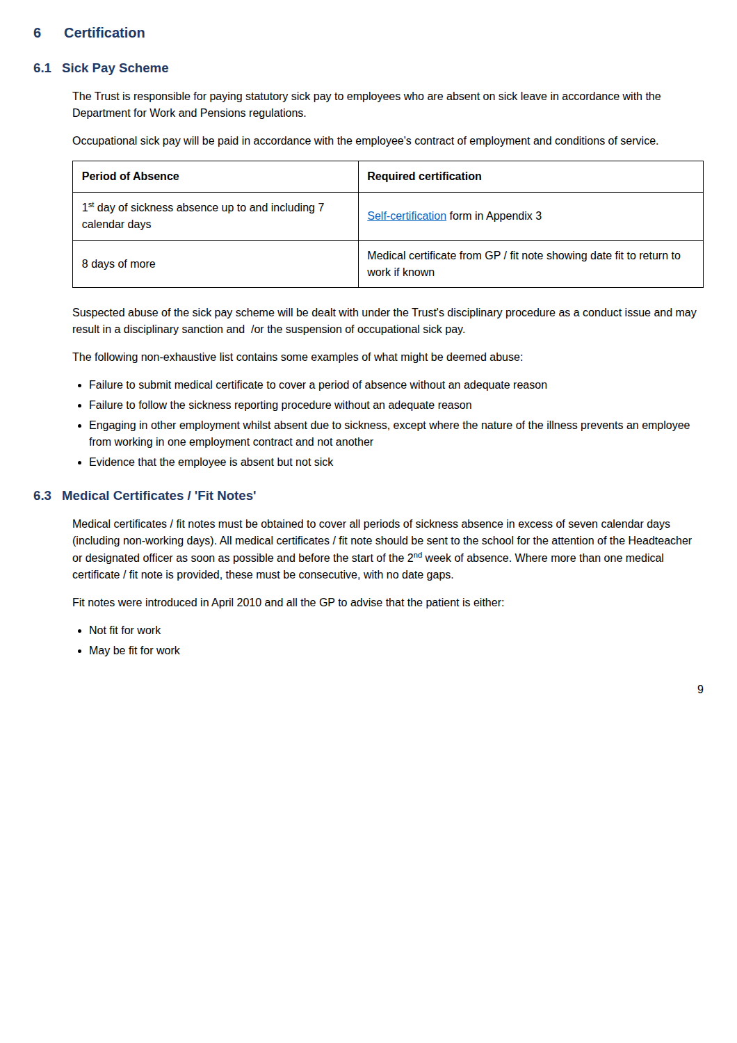6 Certification
6.1 Sick Pay Scheme
The Trust is responsible for paying statutory sick pay to employees who are absent on sick leave in accordance with the Department for Work and Pensions regulations.
Occupational sick pay will be paid in accordance with the employee's contract of employment and conditions of service.
| Period of Absence | Required certification |
| --- | --- |
| 1 st day of sickness absence up to and including 7 calendar days | Self-certification form in Appendix 3 |
| 8 days of more | Medical certificate from GP / fit note showing date fit to return to work if known |
Suspected abuse of the sick pay scheme will be dealt with under the Trust's disciplinary procedure as a conduct issue and may result in a disciplinary sanction and /or the suspension of occupational sick pay.
The following non-exhaustive list contains some examples of what might be deemed abuse:
Failure to submit medical certificate to cover a period of absence without an adequate reason
Failure to follow the sickness reporting procedure without an adequate reason
Engaging in other employment whilst absent due to sickness, except where the nature of the illness prevents an employee from working in one employment contract and not another
Evidence that the employee is absent but not sick
6.3 Medical Certificates / 'Fit Notes'
Medical certificates / fit notes must be obtained to cover all periods of sickness absence in excess of seven calendar days (including non-working days). All medical certificates / fit note should be sent to the school for the attention of the Headteacher or designated officer as soon as possible and before the start of the 2nd week of absence. Where more than one medical certificate / fit note is provided, these must be consecutive, with no date gaps.
Fit notes were introduced in April 2010 and all the GP to advise that the patient is either:
Not fit for work
May be fit for work
9